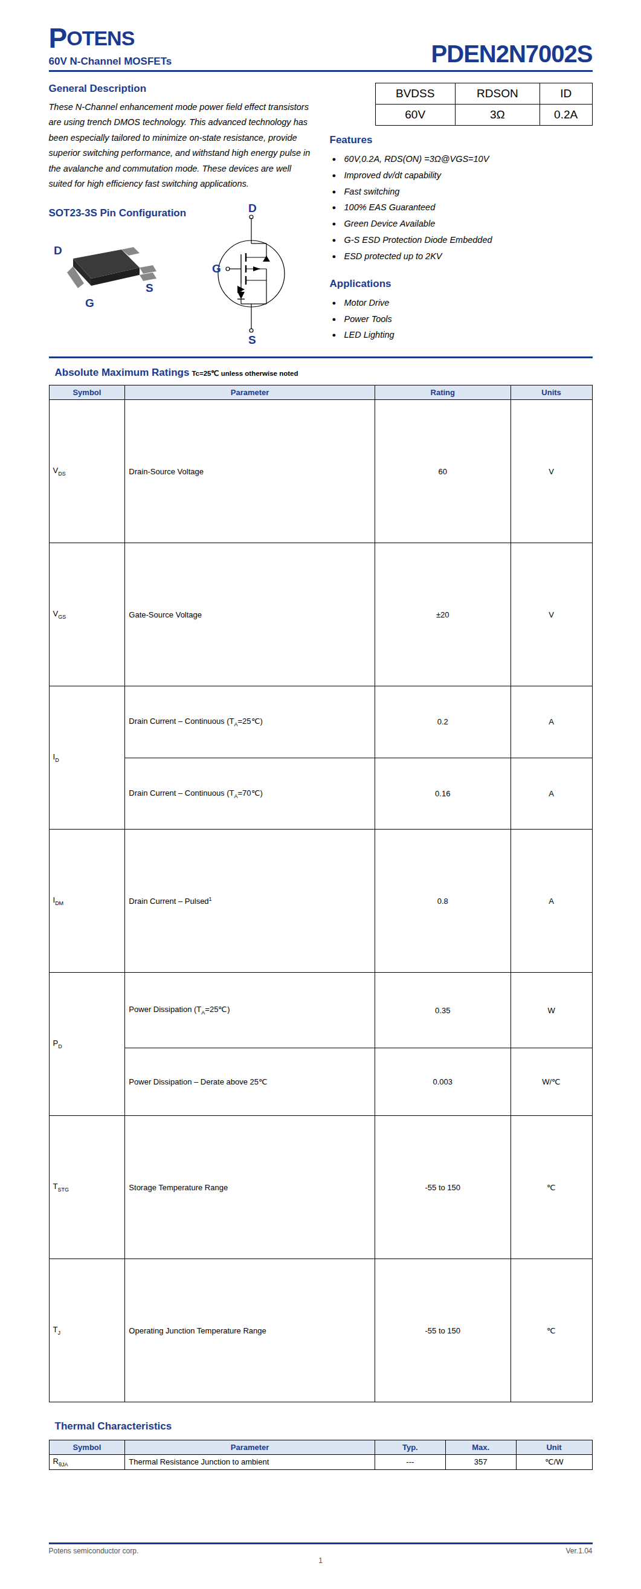POTENS
60V N-Channel MOSFETs
PDEN2N7002S
General Description
These N-Channel enhancement mode power field effect transistors are using trench DMOS technology. This advanced technology has been especially tailored to minimize on-state resistance, provide superior switching performance, and withstand high energy pulse in the avalanche and commutation mode. These devices are well suited for high efficiency fast switching applications.
SOT23-3S Pin Configuration
D S G
D S G
| BVDSS | RDSON | ID |
| --- | --- | --- |
| 60V | 3Ω | 0.2A |
Features
60V,0.2A, RDS(ON) =3Ω@VGS=10V
Improved dv/dt capability
Fast switching
100% EAS Guaranteed
Green Device Available
G-S ESD Protection Diode Embedded
ESD protected up to 2KV
Applications
Motor Drive
Power Tools
LED Lighting
Absolute Maximum Ratings Tc=25℃ unless otherwise noted
| Symbol | Parameter | Rating | Units |
| --- | --- | --- | --- |
| V DS | Drain-Source Voltage | 60 | V |
| V GS | Gate-Source Voltage | ±20 | V |
| I D | Drain Current – Continuous (T A =25℃) | 0.2 | A |
| Drain Current – Continuous (T A =70℃) | 0.16 | A |
| I DM | Drain Current – Pulsed 1 | 0.8 | A |
| P D | Power Dissipation (T A =25℃) | 0.35 | W |
| Power Dissipation – Derate above 25℃ | 0.003 | W/℃ |
| T STG | Storage Temperature Range | -55 to 150 | ℃ |
| T J | Operating Junction Temperature Range | -55 to 150 | ℃ |
Thermal Characteristics
| Symbol | Parameter | Typ. | Max. | Unit |
| --- | --- | --- | --- | --- |
| R θJA | Thermal Resistance Junction to ambient | --- | 357 | ℃/W |
Potens semiconductor corp.
Ver.1.04
1